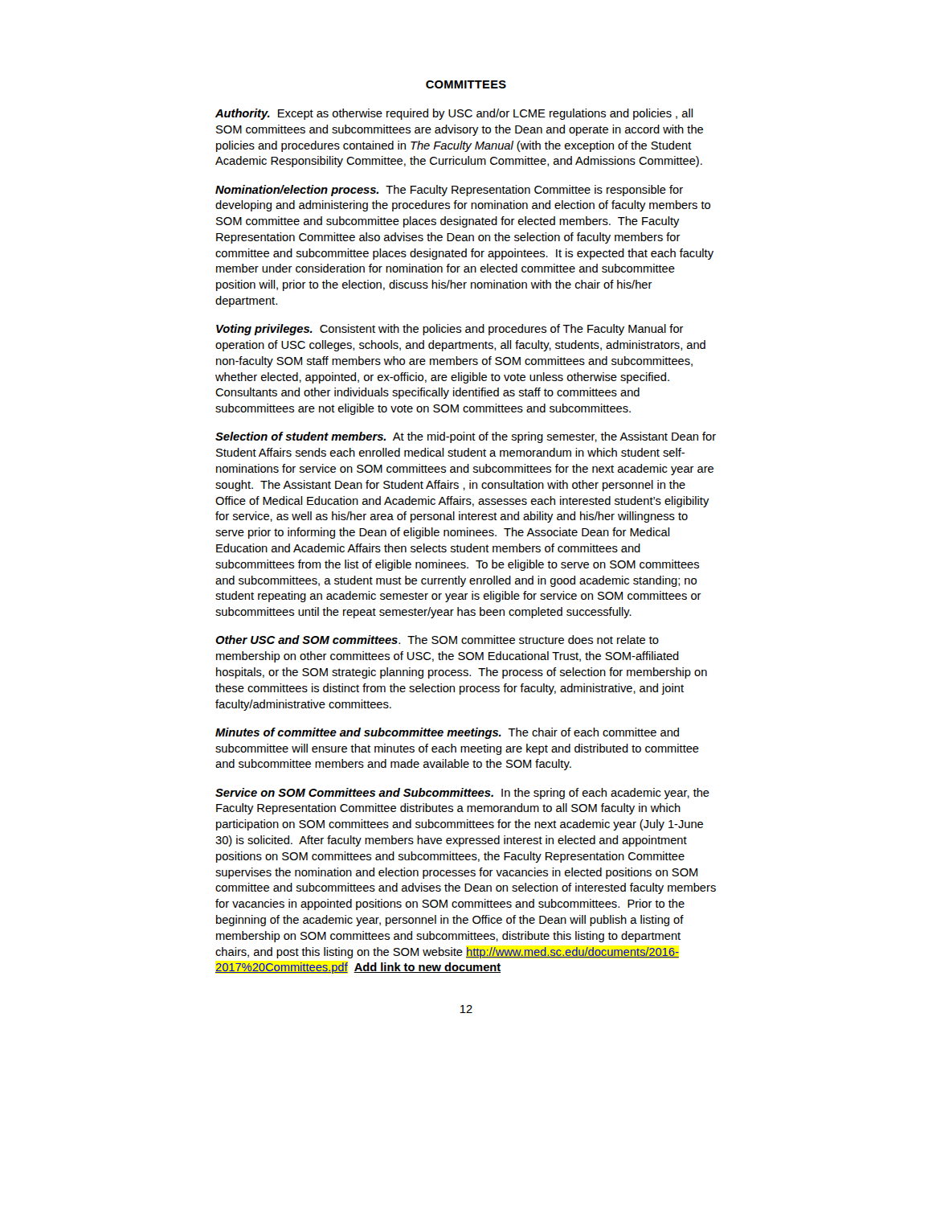COMMITTEES
Authority. Except as otherwise required by USC and/or LCME regulations and policies , all SOM committees and subcommittees are advisory to the Dean and operate in accord with the policies and procedures contained in The Faculty Manual (with the exception of the Student Academic Responsibility Committee, the Curriculum Committee, and Admissions Committee).
Nomination/election process. The Faculty Representation Committee is responsible for developing and administering the procedures for nomination and election of faculty members to SOM committee and subcommittee places designated for elected members. The Faculty Representation Committee also advises the Dean on the selection of faculty members for committee and subcommittee places designated for appointees. It is expected that each faculty member under consideration for nomination for an elected committee and subcommittee position will, prior to the election, discuss his/her nomination with the chair of his/her department.
Voting privileges. Consistent with the policies and procedures of The Faculty Manual for operation of USC colleges, schools, and departments, all faculty, students, administrators, and non-faculty SOM staff members who are members of SOM committees and subcommittees, whether elected, appointed, or ex-officio, are eligible to vote unless otherwise specified. Consultants and other individuals specifically identified as staff to committees and subcommittees are not eligible to vote on SOM committees and subcommittees.
Selection of student members. At the mid-point of the spring semester, the Assistant Dean for Student Affairs sends each enrolled medical student a memorandum in which student self-nominations for service on SOM committees and subcommittees for the next academic year are sought. The Assistant Dean for Student Affairs , in consultation with other personnel in the Office of Medical Education and Academic Affairs, assesses each interested student’s eligibility for service, as well as his/her area of personal interest and ability and his/her willingness to serve prior to informing the Dean of eligible nominees. The Associate Dean for Medical Education and Academic Affairs then selects student members of committees and subcommittees from the list of eligible nominees. To be eligible to serve on SOM committees and subcommittees, a student must be currently enrolled and in good academic standing; no student repeating an academic semester or year is eligible for service on SOM committees or subcommittees until the repeat semester/year has been completed successfully.
Other USC and SOM committees. The SOM committee structure does not relate to membership on other committees of USC, the SOM Educational Trust, the SOM-affiliated hospitals, or the SOM strategic planning process. The process of selection for membership on these committees is distinct from the selection process for faculty, administrative, and joint faculty/administrative committees.
Minutes of committee and subcommittee meetings. The chair of each committee and subcommittee will ensure that minutes of each meeting are kept and distributed to committee and subcommittee members and made available to the SOM faculty.
Service on SOM Committees and Subcommittees. In the spring of each academic year, the Faculty Representation Committee distributes a memorandum to all SOM faculty in which participation on SOM committees and subcommittees for the next academic year (July 1-June 30) is solicited. After faculty members have expressed interest in elected and appointment positions on SOM committees and subcommittees, the Faculty Representation Committee supervises the nomination and election processes for vacancies in elected positions on SOM committee and subcommittees and advises the Dean on selection of interested faculty members for vacancies in appointed positions on SOM committees and subcommittees. Prior to the beginning of the academic year, personnel in the Office of the Dean will publish a listing of membership on SOM committees and subcommittees, distribute this listing to department chairs, and post this listing on the SOM website http://www.med.sc.edu/documents/2016-2017%20Committees.pdf Add link to new document
12